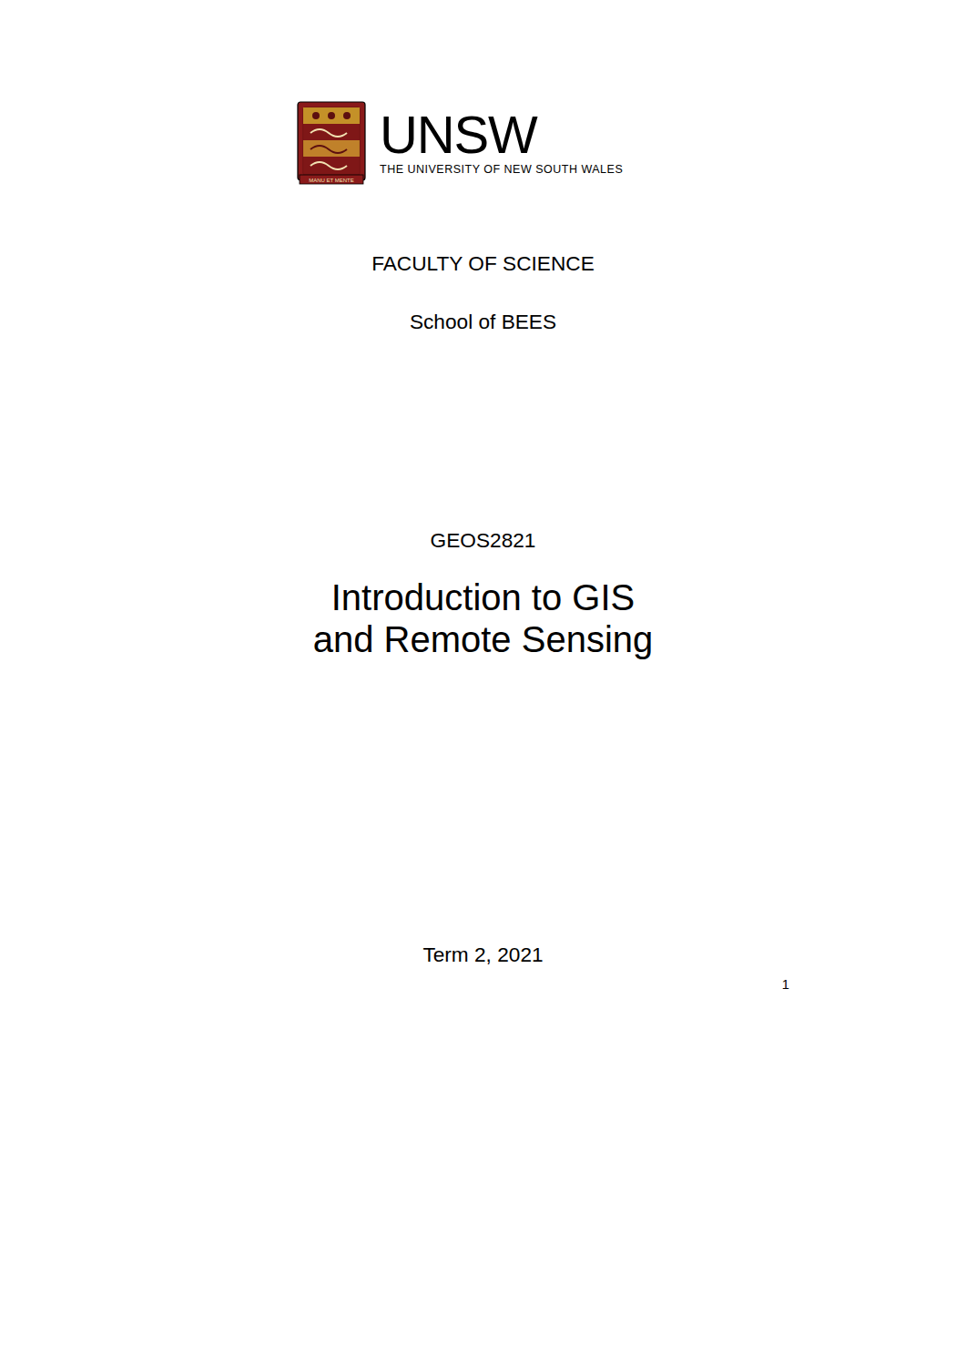MANU ET MENTE UNSW THE UNIVERSITY OF NEW SOUTH WALES
FACULTY OF SCIENCE
School of BEES
GEOS2821
Introduction to GIS
and Remote Sensing
Term 2, 2021
1